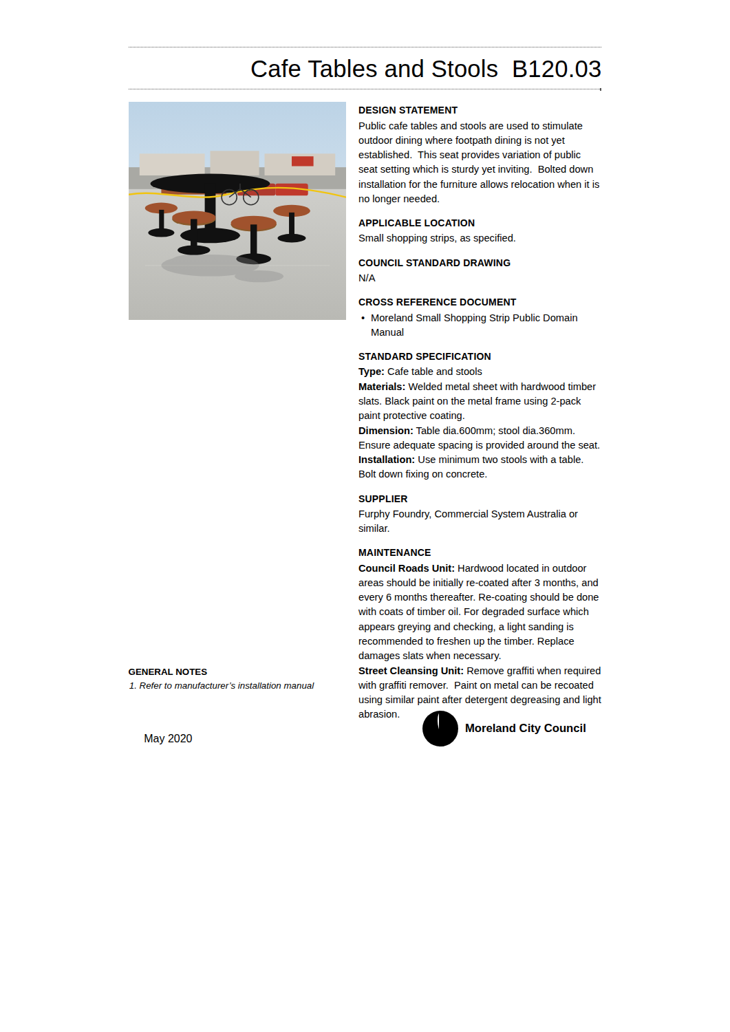Cafe Tables and Stools B120.03
DESIGN STATEMENT
Public cafe tables and stools are used to stimulate outdoor dining where footpath dining is not yet established. This seat provides variation of public seat setting which is sturdy yet inviting. Bolted down installation for the furniture allows relocation when it is no longer needed.
APPLICABLE LOCATION
Small shopping strips, as specified.
COUNCIL STANDARD DRAWING
N/A
CROSS REFERENCE DOCUMENT
Moreland Small Shopping Strip Public Domain Manual
STANDARD SPECIFICATION
Type: Cafe table and stools
Materials: Welded metal sheet with hardwood timber slats. Black paint on the metal frame using 2-pack paint protective coating.
Dimension: Table dia.600mm; stool dia.360mm. Ensure adequate spacing is provided around the seat.
Installation: Use minimum two stools with a table. Bolt down fixing on concrete.
SUPPLIER
Furphy Foundry, Commercial System Australia or similar.
MAINTENANCE
Council Roads Unit: Hardwood located in outdoor areas should be initially re-coated after 3 months, and every 6 months thereafter. Re-coating should be done with coats of timber oil. For degraded surface which appears greying and checking, a light sanding is recommended to freshen up the timber. Replace damages slats when necessary.
Street Cleansing Unit: Remove graffiti when required with graffiti remover. Paint on metal can be recoated using similar paint after detergent degreasing and light abrasion.
SSRP
GENERAL NOTES
Refer to manufacturer’s installation manual
May 2020
Moreland City Council